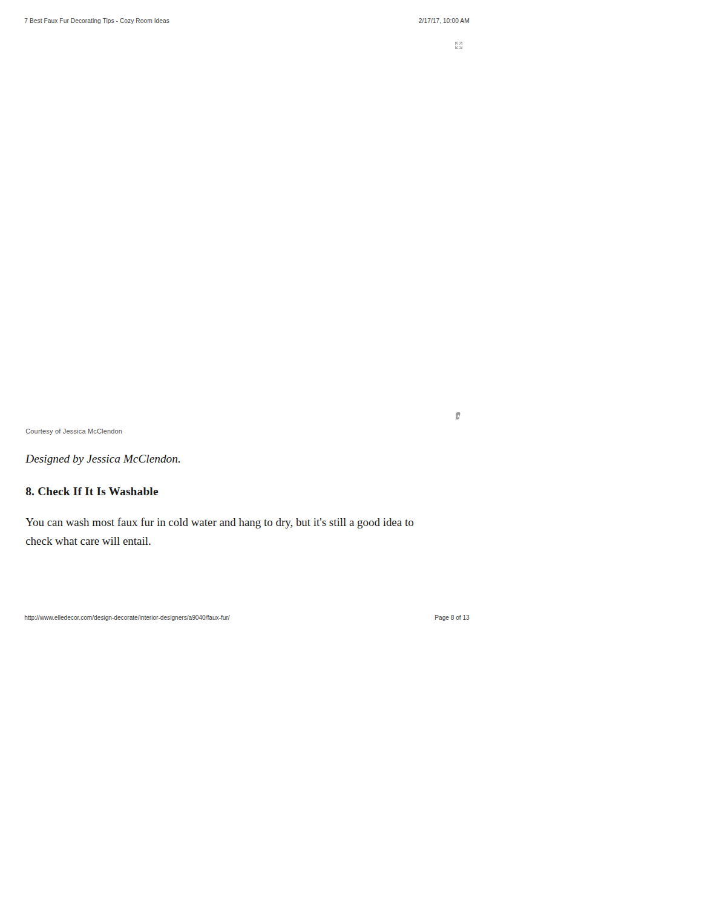7 Best Faux Fur Decorating Tips - Cozy Room Ideas
2/17/17, 10:00 AM
Courtesy of Jessica McClendon
Designed by Jessica McClendon.
8. Check If It Is Washable
You can wash most faux fur in cold water and hang to dry, but it's still a good idea to check what care will entail.
http://www.elledecor.com/design-decorate/interior-designers/a9040/faux-fur/
Page 8 of 13